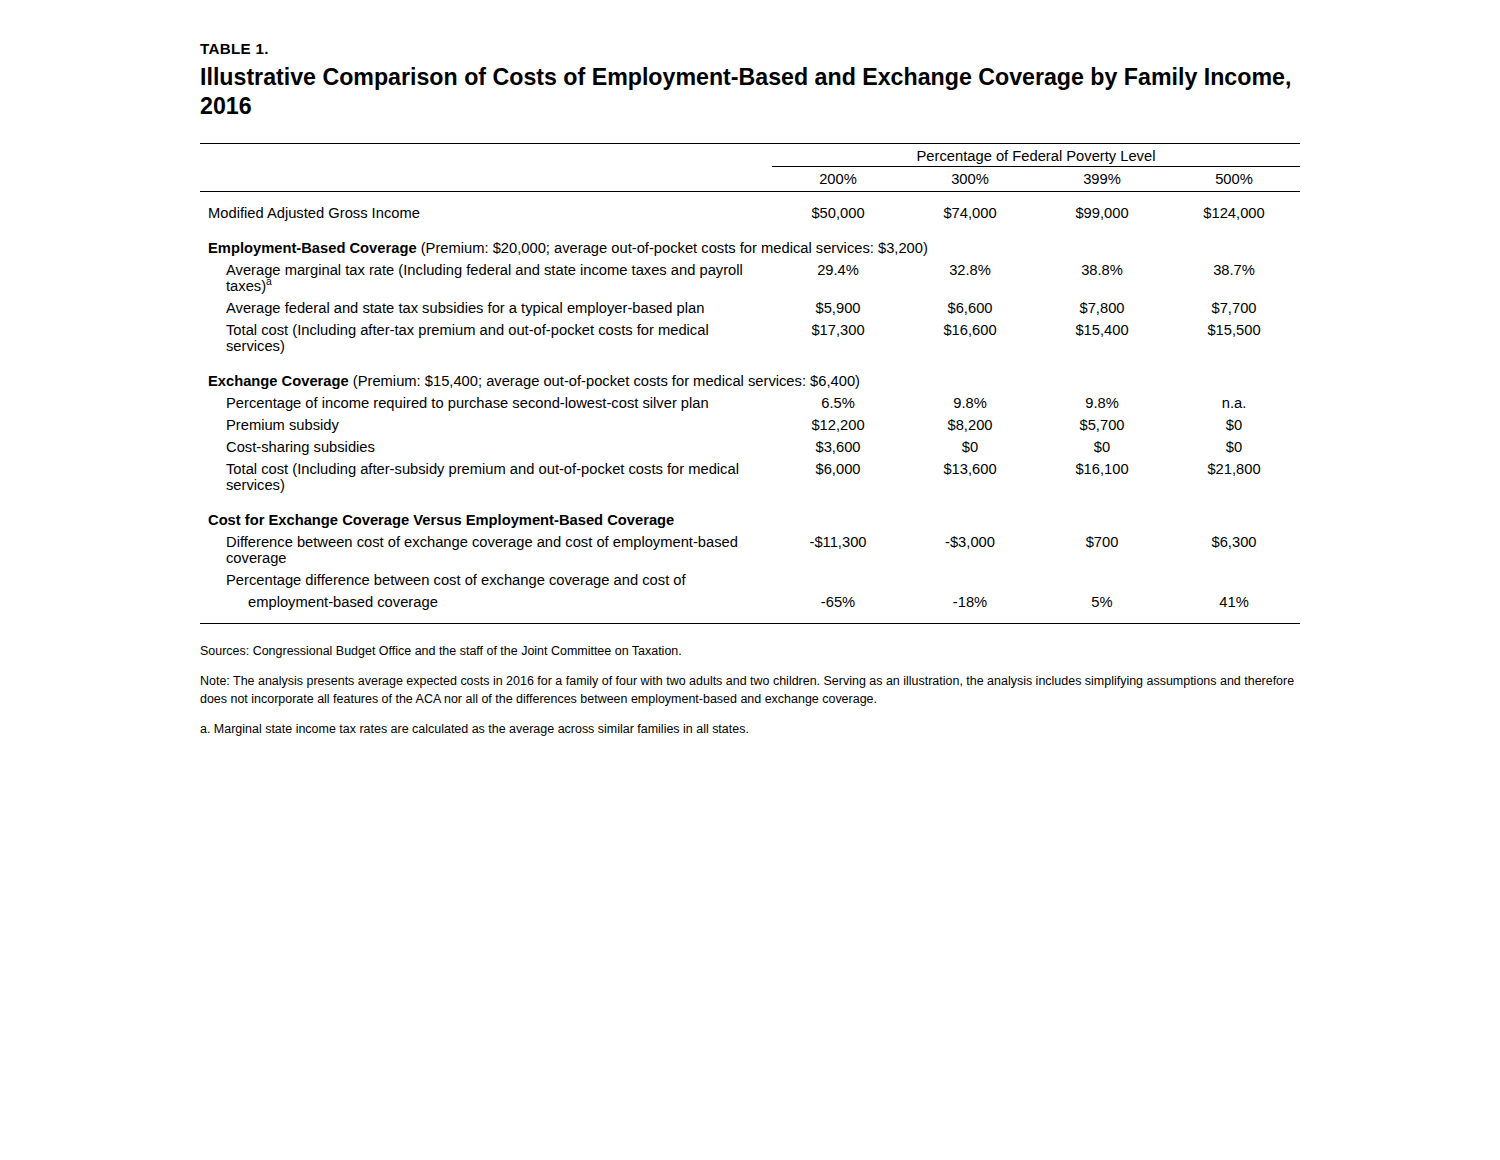TABLE 1.
Illustrative Comparison of Costs of Employment-Based and Exchange Coverage by Family Income, 2016
| | Percentage of Federal Poverty Level |
| --- | --- |
| | 200% | 300% | 399% | 500% |
| Modified Adjusted Gross Income | $50,000 | $74,000 | $99,000 | $124,000 |
| Employment-Based Coverage (Premium: $20,000; average out-of-pocket costs for medical services: $3,200) |
| Average marginal tax rate (Including federal and state income taxes and payroll taxes) a | 29.4% | 32.8% | 38.8% | 38.7% |
| Average federal and state tax subsidies for a typical employer-based plan | $5,900 | $6,600 | $7,800 | $7,700 |
| Total cost (Including after-tax premium and out-of-pocket costs for medical services) | $17,300 | $16,600 | $15,400 | $15,500 |
| Exchange Coverage (Premium: $15,400; average out-of-pocket costs for medical services: $6,400) |
| Percentage of income required to purchase second-lowest-cost silver plan | 6.5% | 9.8% | 9.8% | n.a. |
| Premium subsidy | $12,200 | $8,200 | $5,700 | $0 |
| Cost-sharing subsidies | $3,600 | $0 | $0 | $0 |
| Total cost (Including after-subsidy premium and out-of-pocket costs for medical services) | $6,000 | $13,600 | $16,100 | $21,800 |
| Cost for Exchange Coverage Versus Employment-Based Coverage |
| Difference between cost of exchange coverage and cost of employment-based coverage | -$11,300 | -$3,000 | $700 | $6,300 |
| Percentage difference between cost of exchange coverage and cost of | | | | |
| employment-based coverage | -65% | -18% | 5% | 41% |
Sources: Congressional Budget Office and the staff of the Joint Committee on Taxation.
Note: The analysis presents average expected costs in 2016 for a family of four with two adults and two children. Serving as an illustration, the analysis includes simplifying assumptions and therefore does not incorporate all features of the ACA nor all of the differences between employment-based and exchange coverage.
a. Marginal state income tax rates are calculated as the average across similar families in all states.